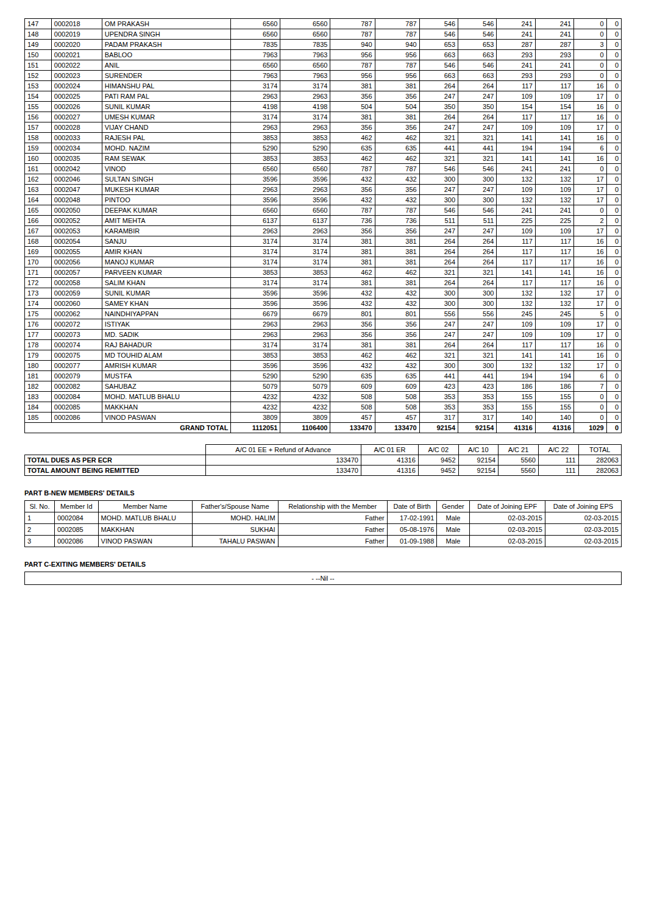| 147 | 0002018 | OM PRAKASH | 6560 | 6560 | 787 | 787 | 546 | 546 | 241 | 241 | 0 | 0 |
| 148 | 0002019 | UPENDRA SINGH | 6560 | 6560 | 787 | 787 | 546 | 546 | 241 | 241 | 0 | 0 |
| 149 | 0002020 | PADAM PRAKASH | 7835 | 7835 | 940 | 940 | 653 | 653 | 287 | 287 | 3 | 0 |
| 150 | 0002021 | BABLOO | 7963 | 7963 | 956 | 956 | 663 | 663 | 293 | 293 | 0 | 0 |
| 151 | 0002022 | ANIL | 6560 | 6560 | 787 | 787 | 546 | 546 | 241 | 241 | 0 | 0 |
| 152 | 0002023 | SURENDER | 7963 | 7963 | 956 | 956 | 663 | 663 | 293 | 293 | 0 | 0 |
| 153 | 0002024 | HIMANSHU PAL | 3174 | 3174 | 381 | 381 | 264 | 264 | 117 | 117 | 16 | 0 |
| 154 | 0002025 | PATI RAM PAL | 2963 | 2963 | 356 | 356 | 247 | 247 | 109 | 109 | 17 | 0 |
| 155 | 0002026 | SUNIL KUMAR | 4198 | 4198 | 504 | 504 | 350 | 350 | 154 | 154 | 16 | 0 |
| 156 | 0002027 | UMESH KUMAR | 3174 | 3174 | 381 | 381 | 264 | 264 | 117 | 117 | 16 | 0 |
| 157 | 0002028 | VIJAY CHAND | 2963 | 2963 | 356 | 356 | 247 | 247 | 109 | 109 | 17 | 0 |
| 158 | 0002033 | RAJESH PAL | 3853 | 3853 | 462 | 462 | 321 | 321 | 141 | 141 | 16 | 0 |
| 159 | 0002034 | MOHD. NAZIM | 5290 | 5290 | 635 | 635 | 441 | 441 | 194 | 194 | 6 | 0 |
| 160 | 0002035 | RAM SEWAK | 3853 | 3853 | 462 | 462 | 321 | 321 | 141 | 141 | 16 | 0 |
| 161 | 0002042 | VINOD | 6560 | 6560 | 787 | 787 | 546 | 546 | 241 | 241 | 0 | 0 |
| 162 | 0002046 | SULTAN SINGH | 3596 | 3596 | 432 | 432 | 300 | 300 | 132 | 132 | 17 | 0 |
| 163 | 0002047 | MUKESH KUMAR | 2963 | 2963 | 356 | 356 | 247 | 247 | 109 | 109 | 17 | 0 |
| 164 | 0002048 | PINTOO | 3596 | 3596 | 432 | 432 | 300 | 300 | 132 | 132 | 17 | 0 |
| 165 | 0002050 | DEEPAK KUMAR | 6560 | 6560 | 787 | 787 | 546 | 546 | 241 | 241 | 0 | 0 |
| 166 | 0002052 | AMIT MEHTA | 6137 | 6137 | 736 | 736 | 511 | 511 | 225 | 225 | 2 | 0 |
| 167 | 0002053 | KARAMBIR | 2963 | 2963 | 356 | 356 | 247 | 247 | 109 | 109 | 17 | 0 |
| 168 | 0002054 | SANJU | 3174 | 3174 | 381 | 381 | 264 | 264 | 117 | 117 | 16 | 0 |
| 169 | 0002055 | AMIR KHAN | 3174 | 3174 | 381 | 381 | 264 | 264 | 117 | 117 | 16 | 0 |
| 170 | 0002056 | MANOJ KUMAR | 3174 | 3174 | 381 | 381 | 264 | 264 | 117 | 117 | 16 | 0 |
| 171 | 0002057 | PARVEEN KUMAR | 3853 | 3853 | 462 | 462 | 321 | 321 | 141 | 141 | 16 | 0 |
| 172 | 0002058 | SALIM KHAN | 3174 | 3174 | 381 | 381 | 264 | 264 | 117 | 117 | 16 | 0 |
| 173 | 0002059 | SUNIL KUMAR | 3596 | 3596 | 432 | 432 | 300 | 300 | 132 | 132 | 17 | 0 |
| 174 | 0002060 | SAMEY KHAN | 3596 | 3596 | 432 | 432 | 300 | 300 | 132 | 132 | 17 | 0 |
| 175 | 0002062 | NAINDHIYAPPAN | 6679 | 6679 | 801 | 801 | 556 | 556 | 245 | 245 | 5 | 0 |
| 176 | 0002072 | ISTIYAK | 2963 | 2963 | 356 | 356 | 247 | 247 | 109 | 109 | 17 | 0 |
| 177 | 0002073 | MD. SADIK | 2963 | 2963 | 356 | 356 | 247 | 247 | 109 | 109 | 17 | 0 |
| 178 | 0002074 | RAJ BAHADUR | 3174 | 3174 | 381 | 381 | 264 | 264 | 117 | 117 | 16 | 0 |
| 179 | 0002075 | MD TOUHID ALAM | 3853 | 3853 | 462 | 462 | 321 | 321 | 141 | 141 | 16 | 0 |
| 180 | 0002077 | AMRISH KUMAR | 3596 | 3596 | 432 | 432 | 300 | 300 | 132 | 132 | 17 | 0 |
| 181 | 0002079 | MUSTFA | 5290 | 5290 | 635 | 635 | 441 | 441 | 194 | 194 | 6 | 0 |
| 182 | 0002082 | SAHUBAZ | 5079 | 5079 | 609 | 609 | 423 | 423 | 186 | 186 | 7 | 0 |
| 183 | 0002084 | MOHD. MATLUB BHALU | 4232 | 4232 | 508 | 508 | 353 | 353 | 155 | 155 | 0 | 0 |
| 184 | 0002085 | MAKKHAN | 4232 | 4232 | 508 | 508 | 353 | 353 | 155 | 155 | 0 | 0 |
| 185 | 0002086 | VINOD PASWAN | 3809 | 3809 | 457 | 457 | 317 | 317 | 140 | 140 | 0 | 0 |
| GRAND TOTAL | 1112051 | 1106400 | 133470 | 133470 | 92154 | 92154 | 41316 | 41316 | 1029 | 0 |
| | A/C 01 EE + Refund of Advance | A/C 01 ER | A/C 02 | A/C 10 | A/C 21 | A/C 22 | TOTAL |
| TOTAL DUES AS PER ECR | 133470 | 41316 | 9452 | 92154 | 5560 | 111 | 282063 |
| TOTAL AMOUNT BEING REMITTED | 133470 | 41316 | 9452 | 92154 | 5560 | 111 | 282063 |
PART B-NEW MEMBERS' DETAILS
| Sl. No. | Member Id | Member Name | Father's/Spouse Name | Relationship with the Member | Date of Birth | Gender | Date of Joining EPF | Date of Joining EPS |
| --- | --- | --- | --- | --- | --- | --- | --- | --- |
| 1 | 0002084 | MOHD. MATLUB BHALU | MOHD. HALIM | Father | 17-02-1991 | Male | 02-03-2015 | 02-03-2015 |
| 2 | 0002085 | MAKKHAN | SUKHAI | Father | 05-08-1976 | Male | 02-03-2015 | 02-03-2015 |
| 3 | 0002086 | VINOD PASWAN | TAHALU PASWAN | Father | 01-09-1988 | Male | 02-03-2015 | 02-03-2015 |
PART C-EXITING MEMBERS' DETAILS
| - --Nil -- |